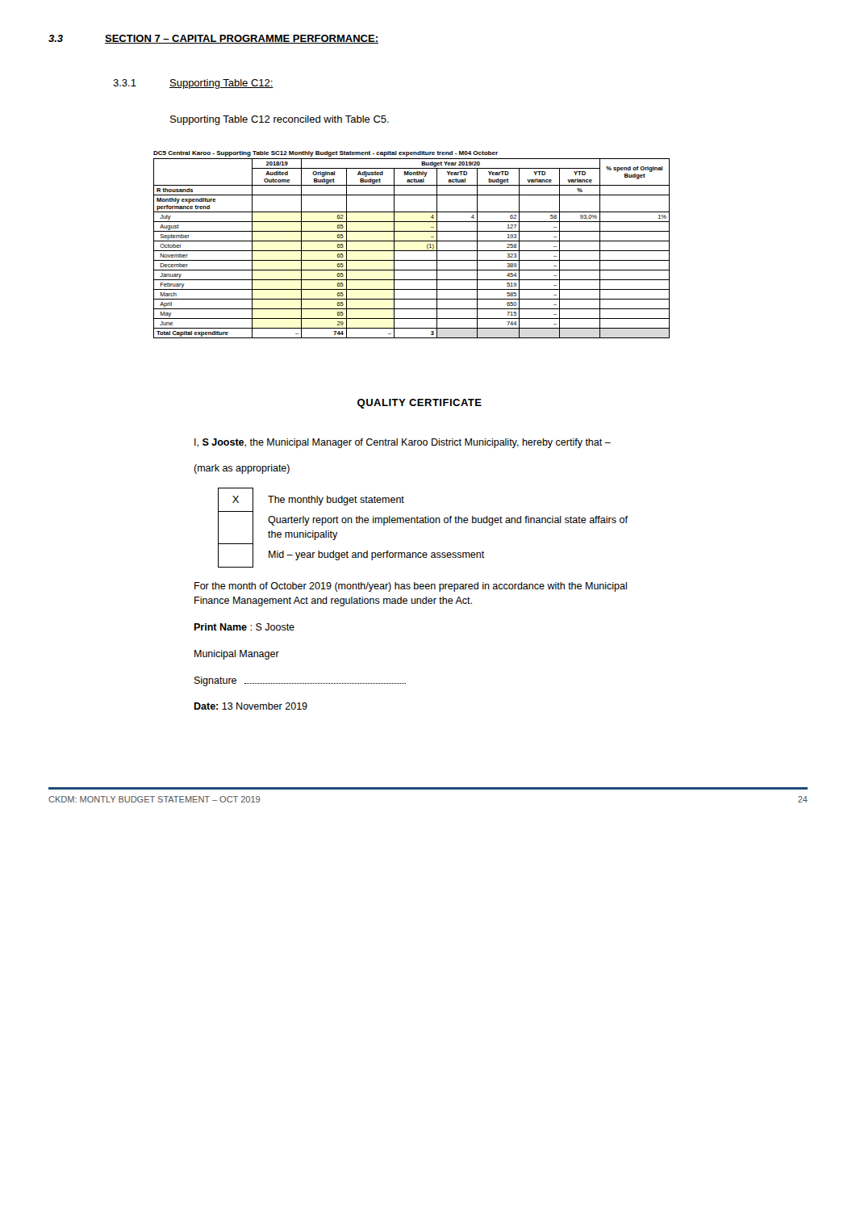3.3 SECTION 7 – CAPITAL PROGRAMME PERFORMANCE:
3.3.1 Supporting Table C12:
Supporting Table C12 reconciled with Table C5.
DC5 Central Karoo - Supporting Table SC12 Monthly Budget Statement - capital expenditure trend - M04 October
| | 2018/19 | Budget Year 2019/20 | % spend of Original Budget |
| --- | --- | --- | --- |
| Audited Outcome | Original Budget | Adjusted Budget | Monthly actual | YearTD actual | YearTD budget | YTD variance | YTD variance |
| R thousands | | | | | | | | % | |
| Monthly expenditure performance trend | | | | | | | | | |
| July | | 62 | | 4 | 4 | 62 | 58 | 93,0% | 1% |
| August | | 65 | | – | | 127 | – | | |
| September | | 65 | | – | | 193 | – | | |
| October | | 65 | | (1) | | 258 | – | | |
| November | | 65 | | | | 323 | – | | |
| December | | 65 | | | | 389 | – | | |
| January | | 65 | | | | 454 | – | | |
| February | | 65 | | | | 519 | – | | |
| March | | 65 | | | | 585 | – | | |
| April | | 65 | | | | 650 | – | | |
| May | | 65 | | | | 715 | – | | |
| June | | 29 | | | | 744 | – | | |
| Total Capital expenditure | – | 744 | – | 3 | | | | | |
QUALITY CERTIFICATE
I, S Jooste, the Municipal Manager of Central Karoo District Municipality, hereby certify that –
(mark as appropriate)
| X | The monthly budget statement |
| | Quarterly report on the implementation of the budget and financial state affairs of the municipality |
| | Mid – year budget and performance assessment |
For the month of October 2019 (month/year) has been prepared in accordance with the Municipal Finance Management Act and regulations made under the Act.
Print Name : S Jooste
Municipal Manager
Signature
Date: 13 November 2019
CKDM: MONTLY BUDGET STATEMENT – OCT 2019 24